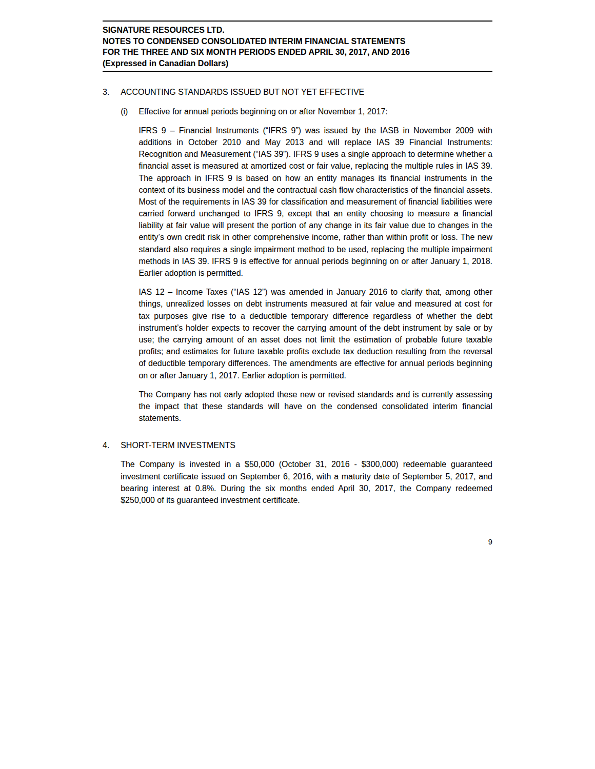SIGNATURE RESOURCES LTD.
NOTES TO CONDENSED CONSOLIDATED INTERIM FINANCIAL STATEMENTS
FOR THE THREE AND SIX MONTH PERIODS ENDED APRIL 30, 2017, AND 2016
(Expressed in Canadian Dollars)
3. ACCOUNTING STANDARDS ISSUED BUT NOT YET EFFECTIVE
(i) Effective for annual periods beginning on or after November 1, 2017:
IFRS 9 – Financial Instruments (“IFRS 9”) was issued by the IASB in November 2009 with additions in October 2010 and May 2013 and will replace IAS 39 Financial Instruments: Recognition and Measurement (“IAS 39”). IFRS 9 uses a single approach to determine whether a financial asset is measured at amortized cost or fair value, replacing the multiple rules in IAS 39. The approach in IFRS 9 is based on how an entity manages its financial instruments in the context of its business model and the contractual cash flow characteristics of the financial assets. Most of the requirements in IAS 39 for classification and measurement of financial liabilities were carried forward unchanged to IFRS 9, except that an entity choosing to measure a financial liability at fair value will present the portion of any change in its fair value due to changes in the entity’s own credit risk in other comprehensive income, rather than within profit or loss. The new standard also requires a single impairment method to be used, replacing the multiple impairment methods in IAS 39. IFRS 9 is effective for annual periods beginning on or after January 1, 2018. Earlier adoption is permitted.
IAS 12 – Income Taxes (“IAS 12”) was amended in January 2016 to clarify that, among other things, unrealized losses on debt instruments measured at fair value and measured at cost for tax purposes give rise to a deductible temporary difference regardless of whether the debt instrument’s holder expects to recover the carrying amount of the debt instrument by sale or by use; the carrying amount of an asset does not limit the estimation of probable future taxable profits; and estimates for future taxable profits exclude tax deduction resulting from the reversal of deductible temporary differences. The amendments are effective for annual periods beginning on or after January 1, 2017. Earlier adoption is permitted.
The Company has not early adopted these new or revised standards and is currently assessing the impact that these standards will have on the condensed consolidated interim financial statements.
4. SHORT-TERM INVESTMENTS
The Company is invested in a $50,000 (October 31, 2016 - $300,000) redeemable guaranteed investment certificate issued on September 6, 2016, with a maturity date of September 5, 2017, and bearing interest at 0.8%. During the six months ended April 30, 2017, the Company redeemed $250,000 of its guaranteed investment certificate.
9